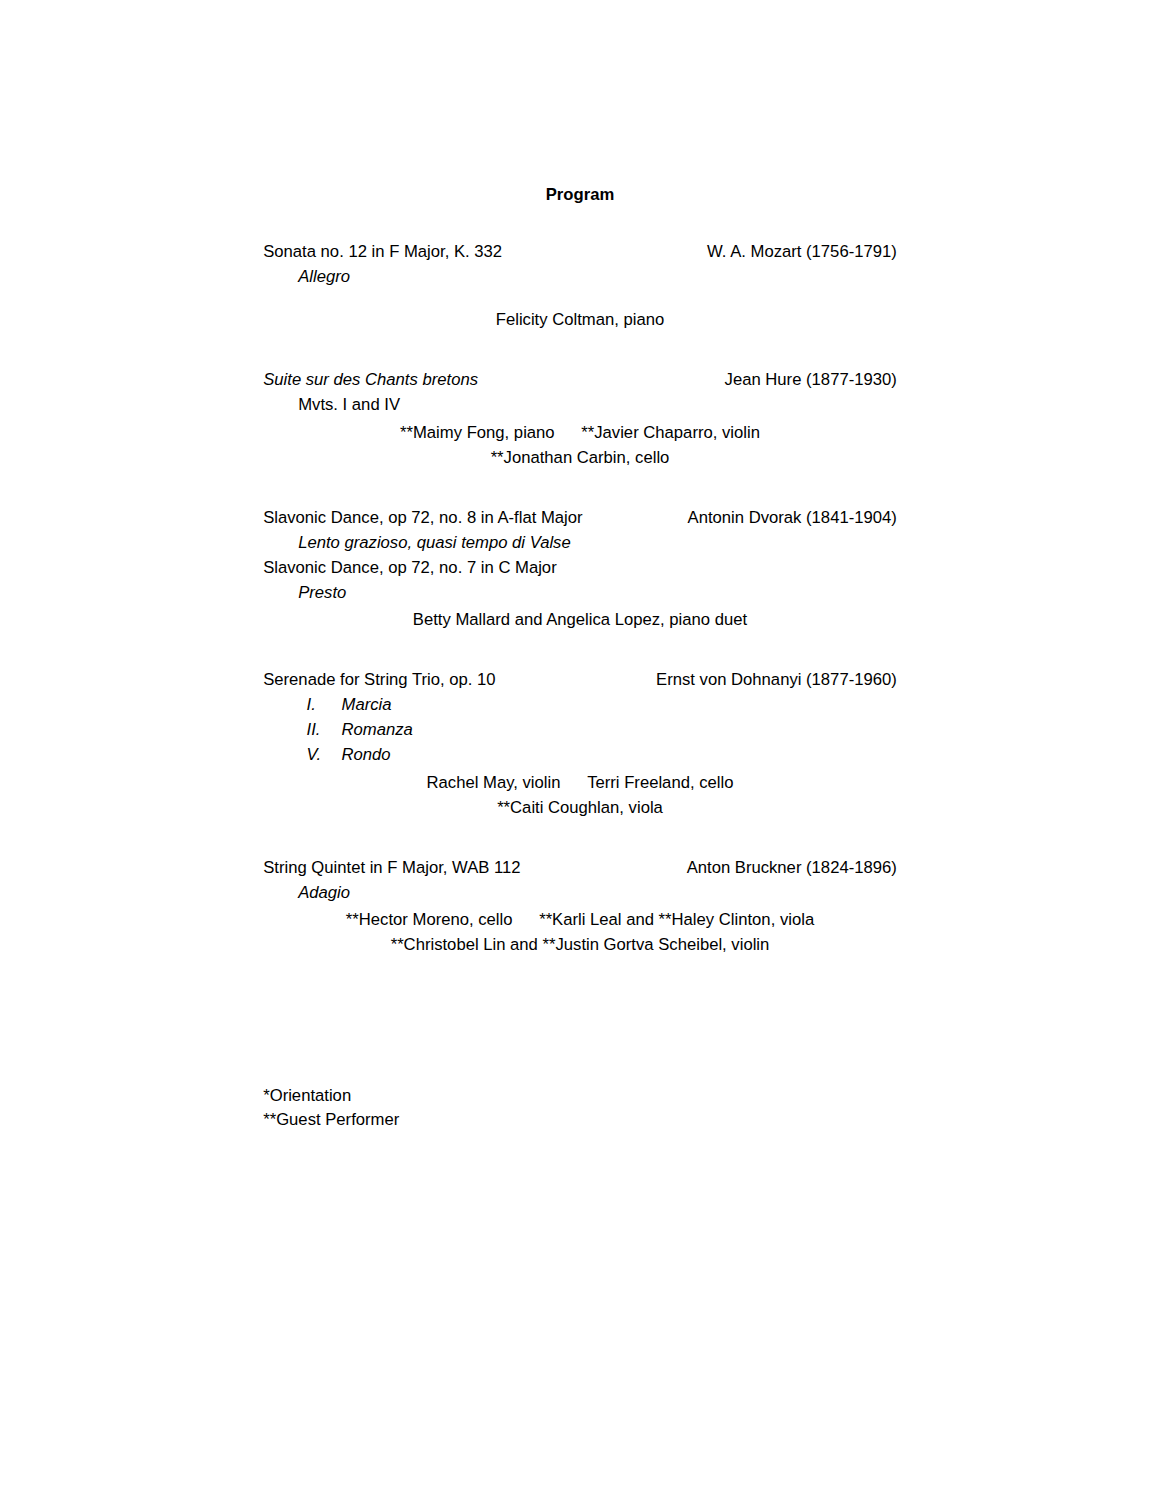Program
Sonata no. 12 in F Major, K. 332 W. A. Mozart (1756-1791)
Allegro
Felicity Coltman, piano
Suite sur des Chants bretons Jean Hure (1877-1930)
Mvts. I and IV
**Maimy Fong, piano **Javier Chaparro, violin **Jonathan Carbin, cello
Slavonic Dance, op 72, no. 8 in A-flat Major Antonin Dvorak (1841-1904)
Lento grazioso, quasi tempo di Valse
Slavonic Dance, op 72, no. 7 in C Major
Presto
Betty Mallard and Angelica Lopez, piano duet
Serenade for String Trio, op. 10 Ernst von Dohnanyi (1877-1960)
I. Marcia
II. Romanza
V. Rondo
Rachel May, violin Terri Freeland, cello **Caiti Coughlan, viola
String Quintet in F Major, WAB 112 Anton Bruckner (1824-1896)
Adagio
**Hector Moreno, cello **Karli Leal and **Haley Clinton, viola **Christobel Lin and **Justin Gortva Scheibel, violin
*Orientation
**Guest Performer